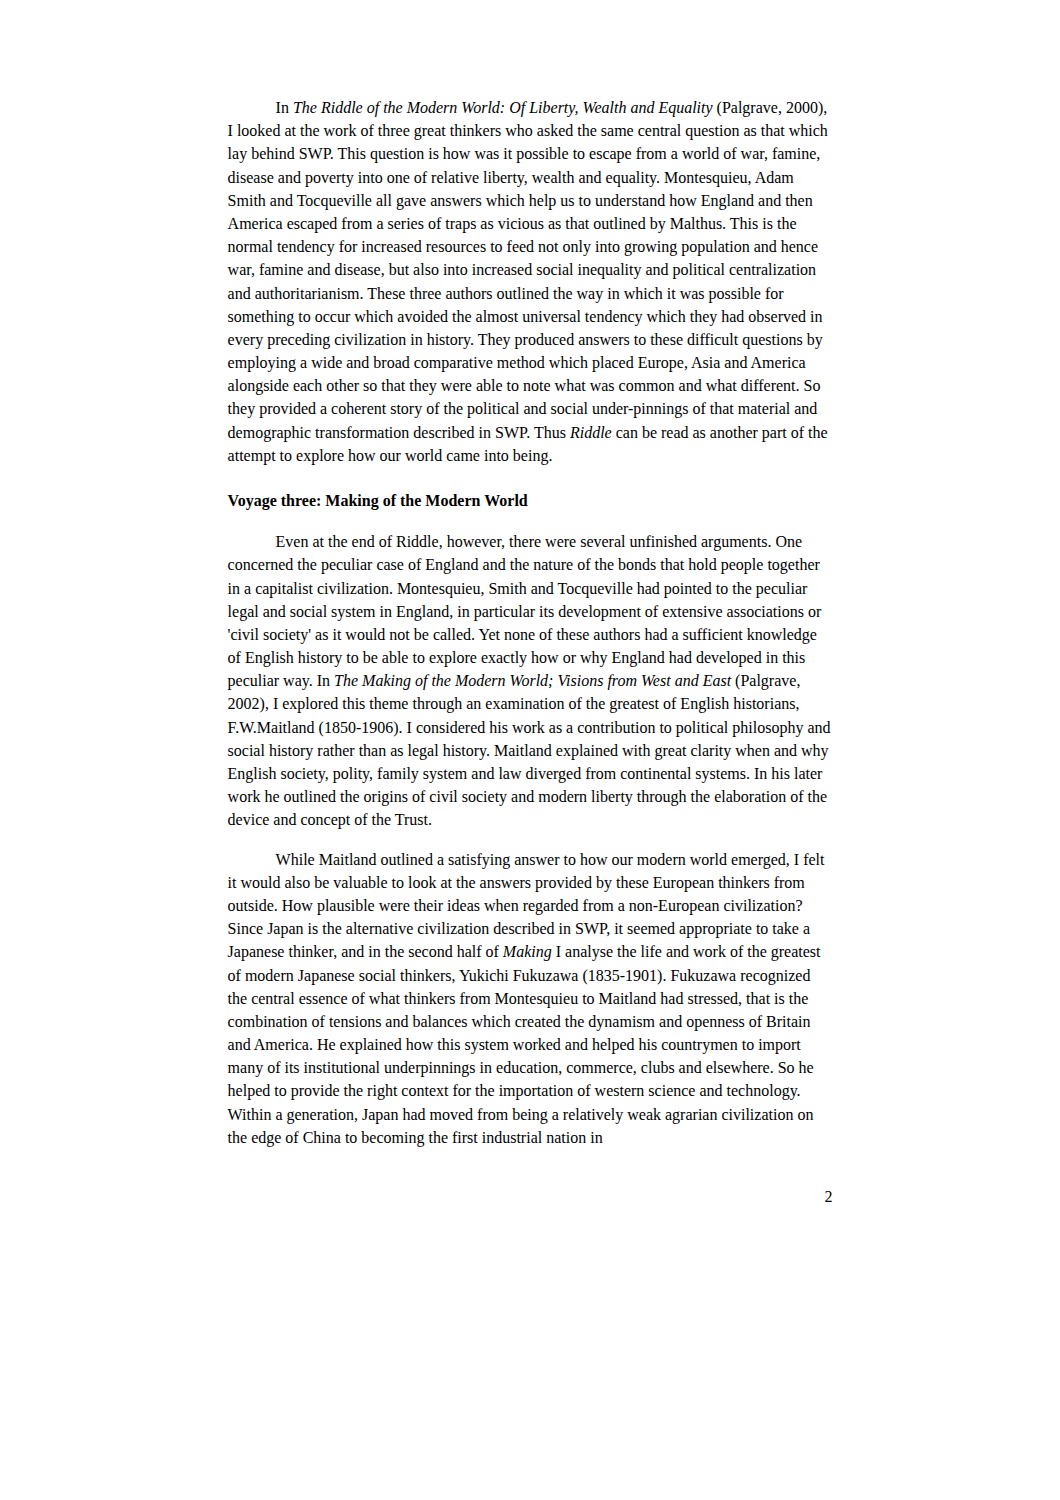In The Riddle of the Modern World: Of Liberty, Wealth and Equality (Palgrave, 2000), I looked at the work of three great thinkers who asked the same central question as that which lay behind SWP. This question is how was it possible to escape from a world of war, famine, disease and poverty into one of relative liberty, wealth and equality. Montesquieu, Adam Smith and Tocqueville all gave answers which help us to understand how England and then America escaped from a series of traps as vicious as that outlined by Malthus. This is the normal tendency for increased resources to feed not only into growing population and hence war, famine and disease, but also into increased social inequality and political centralization and authoritarianism. These three authors outlined the way in which it was possible for something to occur which avoided the almost universal tendency which they had observed in every preceding civilization in history. They produced answers to these difficult questions by employing a wide and broad comparative method which placed Europe, Asia and America alongside each other so that they were able to note what was common and what different. So they provided a coherent story of the political and social under-pinnings of that material and demographic transformation described in SWP. Thus Riddle can be read as another part of the attempt to explore how our world came into being.
Voyage three: Making of the Modern World
Even at the end of Riddle, however, there were several unfinished arguments. One concerned the peculiar case of England and the nature of the bonds that hold people together in a capitalist civilization. Montesquieu, Smith and Tocqueville had pointed to the peculiar legal and social system in England, in particular its development of extensive associations or 'civil society' as it would not be called. Yet none of these authors had a sufficient knowledge of English history to be able to explore exactly how or why England had developed in this peculiar way. In The Making of the Modern World; Visions from West and East (Palgrave, 2002), I explored this theme through an examination of the greatest of English historians, F.W.Maitland (1850-1906). I considered his work as a contribution to political philosophy and social history rather than as legal history. Maitland explained with great clarity when and why English society, polity, family system and law diverged from continental systems. In his later work he outlined the origins of civil society and modern liberty through the elaboration of the device and concept of the Trust.
While Maitland outlined a satisfying answer to how our modern world emerged, I felt it would also be valuable to look at the answers provided by these European thinkers from outside. How plausible were their ideas when regarded from a non-European civilization? Since Japan is the alternative civilization described in SWP, it seemed appropriate to take a Japanese thinker, and in the second half of Making I analyse the life and work of the greatest of modern Japanese social thinkers, Yukichi Fukuzawa (1835-1901). Fukuzawa recognized the central essence of what thinkers from Montesquieu to Maitland had stressed, that is the combination of tensions and balances which created the dynamism and openness of Britain and America. He explained how this system worked and helped his countrymen to import many of its institutional underpinnings in education, commerce, clubs and elsewhere. So he helped to provide the right context for the importation of western science and technology. Within a generation, Japan had moved from being a relatively weak agrarian civilization on the edge of China to becoming the first industrial nation in
2